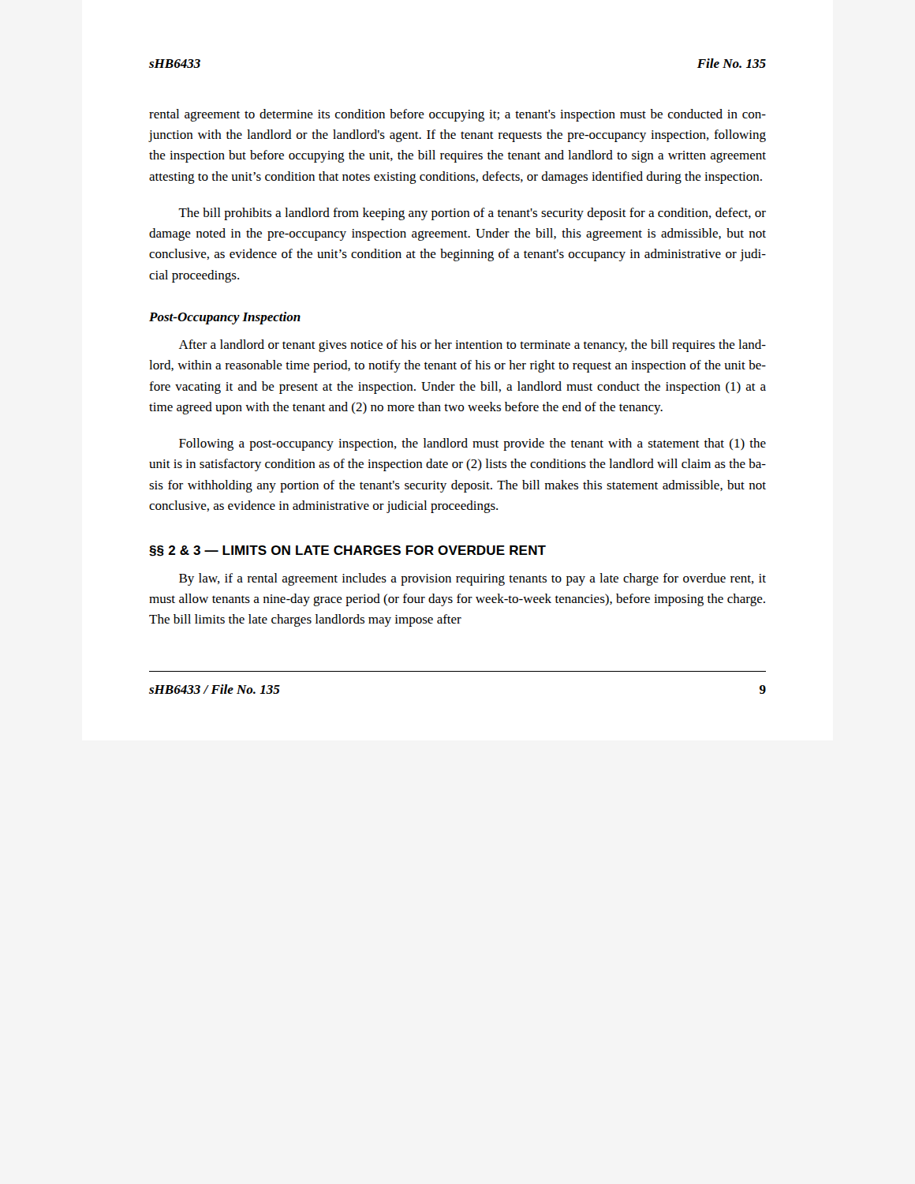sHB6433 File No. 135
rental agreement to determine its condition before occupying it; a tenant's inspection must be conducted in conjunction with the landlord or the landlord's agent. If the tenant requests the pre-occupancy inspection, following the inspection but before occupying the unit, the bill requires the tenant and landlord to sign a written agreement attesting to the unit’s condition that notes existing conditions, defects, or damages identified during the inspection.
The bill prohibits a landlord from keeping any portion of a tenant's security deposit for a condition, defect, or damage noted in the pre-occupancy inspection agreement. Under the bill, this agreement is admissible, but not conclusive, as evidence of the unit’s condition at the beginning of a tenant's occupancy in administrative or judicial proceedings.
Post-Occupancy Inspection
After a landlord or tenant gives notice of his or her intention to terminate a tenancy, the bill requires the landlord, within a reasonable time period, to notify the tenant of his or her right to request an inspection of the unit before vacating it and be present at the inspection. Under the bill, a landlord must conduct the inspection (1) at a time agreed upon with the tenant and (2) no more than two weeks before the end of the tenancy.
Following a post-occupancy inspection, the landlord must provide the tenant with a statement that (1) the unit is in satisfactory condition as of the inspection date or (2) lists the conditions the landlord will claim as the basis for withholding any portion of the tenant's security deposit. The bill makes this statement admissible, but not conclusive, as evidence in administrative or judicial proceedings.
§§ 2 & 3 — LIMITS ON LATE CHARGES FOR OVERDUE RENT
By law, if a rental agreement includes a provision requiring tenants to pay a late charge for overdue rent, it must allow tenants a nine-day grace period (or four days for week-to-week tenancies), before imposing the charge. The bill limits the late charges landlords may impose after
sHB6433 / File No. 135 9